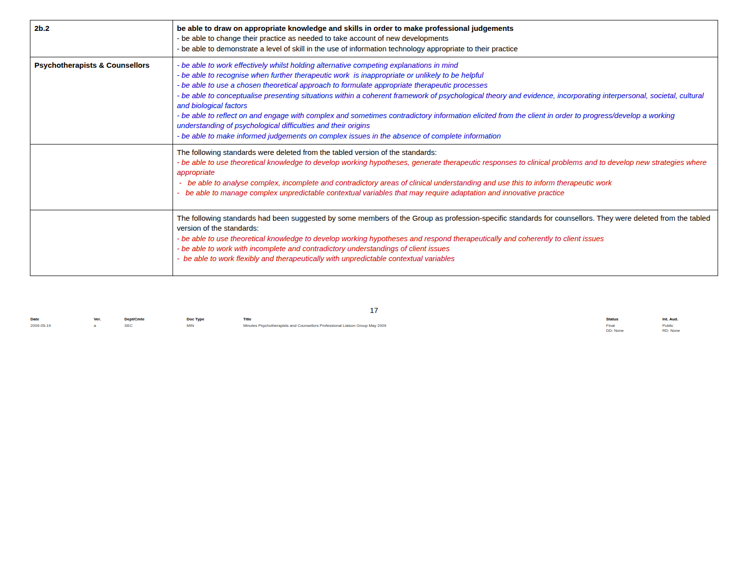| 2b.2 | be able to draw on appropriate knowledge and skills in order to make professional judgements - be able to change their practice as needed to take account of new developments - be able to demonstrate a level of skill in the use of information technology appropriate to their practice |
| Psychotherapists & Counsellors | - be able to work effectively whilst holding alternative competing explanations in mind - be able to recognise when further therapeutic work is inappropriate or unlikely to be helpful - be able to use a chosen theoretical approach to formulate appropriate therapeutic processes - be able to conceptualise presenting situations within a coherent framework of psychological theory and evidence, incorporating interpersonal, societal, cultural and biological factors - be able to reflect on and engage with complex and sometimes contradictory information elicited from the client in order to progress/develop a working understanding of psychological difficulties and their origins - be able to make informed judgements on complex issues in the absence of complete information |
| | The following standards were deleted from the tabled version of the standards: - be able to use theoretical knowledge to develop working hypotheses, generate therapeutic responses to clinical problems and to develop new strategies where appropriate - be able to analyse complex, incomplete and contradictory areas of clinical understanding and use this to inform therapeutic work - be able to manage complex unpredictable contextual variables that may require adaptation and innovative practice |
| | The following standards had been suggested by some members of the Group as profession-specific standards for counsellors. They were deleted from the tabled version of the standards: - be able to use theoretical knowledge to develop working hypotheses and respond therapeutically and coherently to client issues - be able to work with incomplete and contradictory understandings of client issues - be able to work flexibly and therapeutically with unpredictable contextual variables |
17
| Date | Ver. | Dept/Cmte | Doc Type | Title | Status | Int. Aud. |
| 2009-05-19 | a | SEC | MIN | Minutes Psychotherapists and Counsellors Professional Liaison Group May 2009 | Final DD: None | Public RD: None |